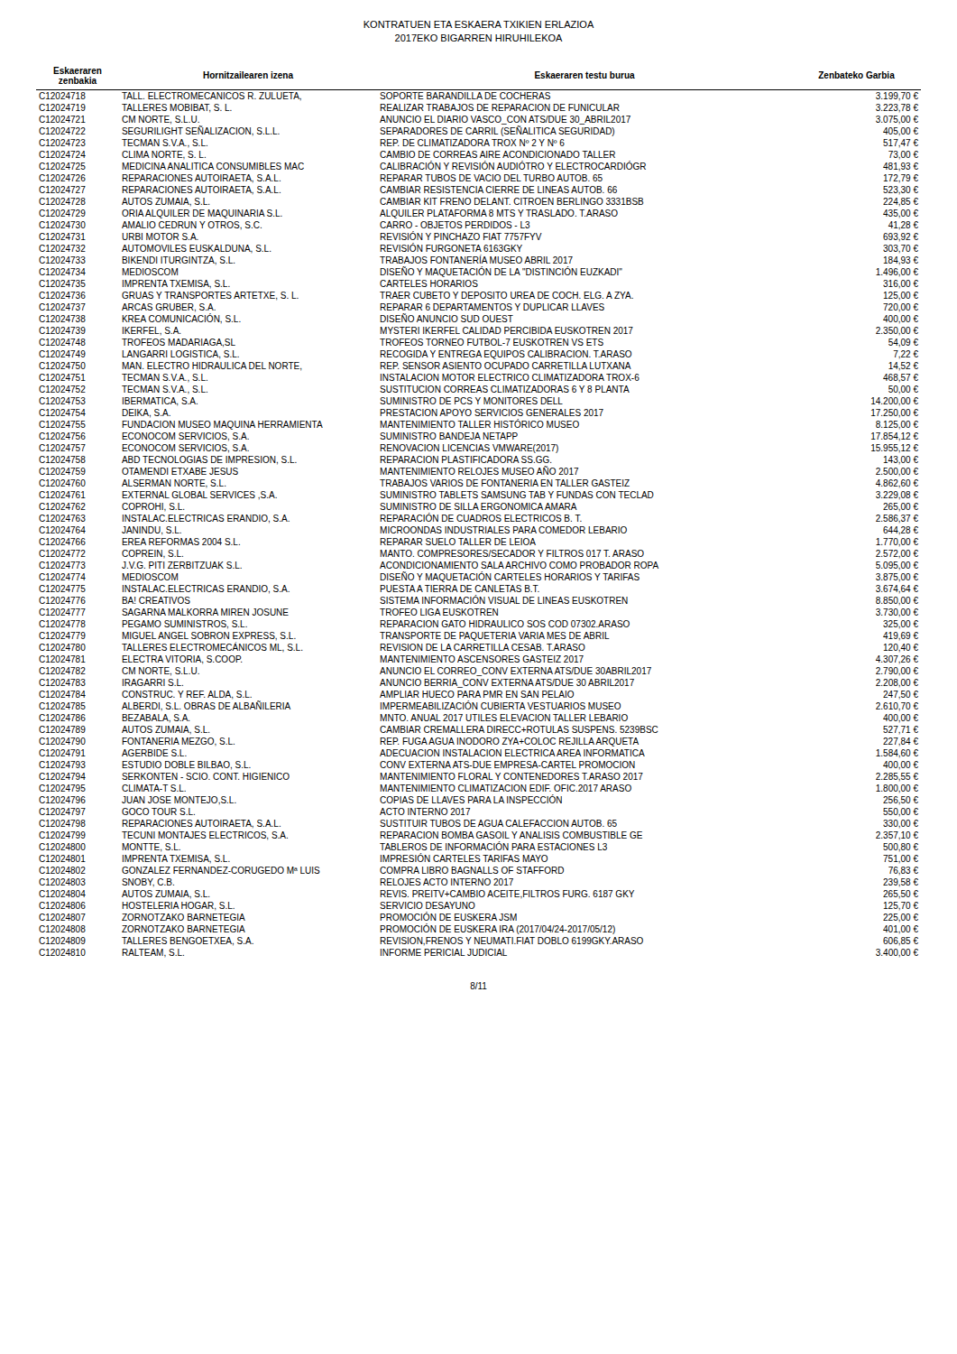KONTRATUEN ETA ESKAERA TXIKIEN ERLAZIOA
2017EKO BIGARREN HIRUHILEKOA
| Eskaeraren zenbakia | Hornitzailearen izena | Eskaeraren testu burua | Zenbateko Garbia |
| --- | --- | --- | --- |
| C12024718 | TALL. ELECTROMECANICOS R. ZULUETA, | SOPORTE BARANDILLA DE COCHERAS | 3.199,70 € |
| C12024719 | TALLERES MOBIBAT, S. L. | REALIZAR TRABAJOS DE REPARACION DE FUNICULAR | 3.223,78 € |
| C12024721 | CM NORTE, S.L.U. | ANUNCIO EL DIARIO VASCO_CON ATS/DUE 30_ABRIL2017 | 3.075,00 € |
| C12024722 | SEGURILIGHT SEÑALIZACION, S.L.L. | SEPARADORES DE CARRIL (SEÑALITICA SEGURIDAD) | 405,00 € |
| C12024723 | TECMAN S.V.A., S.L. | REP. DE CLIMATIZADORA TROX Nº 2 Y Nº 6 | 517,47 € |
| C12024724 | CLIMA NORTE, S. L. | CAMBIO DE CORREAS AIRE ACONDICIONADO TALLER | 73,00 € |
| C12024725 | MEDICINA ANALITICA CONSUMIBLES MAC | CALIBRACIÓN Y REVISIÓN AUDIÓTRO Y ELECTROCARDIÓGR | 481,93 € |
| C12024726 | REPARACIONES AUTOIRAETA, S.A.L. | REPARAR TUBOS DE VACIO DEL TURBO AUTOB. 65 | 172,79 € |
| C12024727 | REPARACIONES AUTOIRAETA, S.A.L. | CAMBIAR RESISTENCIA CIERRE DE LINEAS AUTOB. 66 | 523,30 € |
| C12024728 | AUTOS ZUMAIA, S.L. | CAMBIAR KIT FRENO DELANT. CITROEN BERLINGO 3331BSB | 224,85 € |
| C12024729 | ORIA ALQUILER DE MAQUINARIA S.L. | ALQUILER PLATAFORMA 8 MTS Y TRASLADO. T.ARASO | 435,00 € |
| C12024730 | AMALIO CEDRUN Y OTROS, S.C. | CARRO - OBJETOS PERDIDOS - L3 | 41,28 € |
| C12024731 | URBI MOTOR S.A. | REVISIÓN Y PINCHAZO FIAT 7757FYV | 693,92 € |
| C12024732 | AUTOMOVILES EUSKALDUNA, S.L. | REVISIÓN FURGONETA 6163GKY | 303,70 € |
| C12024733 | BIKENDI ITURGINTZA, S.L. | TRABAJOS FONTANERÍA MUSEO ABRIL 2017 | 184,93 € |
| C12024734 | MEDIOSCOM | DISEÑO Y MAQUETACIÓN DE LA "DISTINCIÓN EUZKADI" | 1.496,00 € |
| C12024735 | IMPRENTA TXEMISA, S.L. | CARTELES HORARIOS | 316,00 € |
| C12024736 | GRUAS Y TRANSPORTES ARTETXE, S. L. | TRAER CUBETO Y DEPOSITO UREA DE COCH. ELG. A ZYA. | 125,00 € |
| C12024737 | ARCAS GRUBER, S.A. | REPARAR 6 DEPARTAMENTOS Y DUPLICAR LLAVES | 720,00 € |
| C12024738 | KREA COMUNICACIÓN, S.L. | DISEÑO ANUNCIO SUD OUEST | 400,00 € |
| C12024739 | IKERFEL, S.A. | MYSTERI IKERFEL CALIDAD PERCIBIDA EUSKOTREN 2017 | 2.350,00 € |
| C12024748 | TROFEOS MADARIAGA,SL | TROFEOS TORNEO FUTBOL-7 EUSKOTREN VS ETS | 54,09 € |
| C12024749 | LANGARRI LOGISTICA, S.L. | RECOGIDA Y ENTREGA EQUIPOS CALIBRACION. T.ARASO | 7,22 € |
| C12024750 | MAN. ELECTRO HIDRAULICA DEL NORTE, | REP. SENSOR ASIENTO OCUPADO CARRETILLA LUTXANA | 14,52 € |
| C12024751 | TECMAN S.V.A., S.L. | INSTALACION MOTOR ELECTRICO CLIMATIZADORA TROX-6 | 468,57 € |
| C12024752 | TECMAN S.V.A., S.L. | SUSTITUCION CORREAS CLIMATIZADORAS 6 Y 8 PLANTA | 50,00 € |
| C12024753 | IBERMATICA, S.A. | SUMINISTRO DE PCS Y MONITORES DELL | 14.200,00 € |
| C12024754 | DEIKA, S.A. | PRESTACION APOYO SERVICIOS GENERALES 2017 | 17.250,00 € |
| C12024755 | FUNDACION MUSEO MAQUINA HERRAMIENTA | MANTENIMIENTO TALLER HISTÓRICO MUSEO | 8.125,00 € |
| C12024756 | ECONOCOM SERVICIOS, S.A. | SUMINISTRO BANDEJA NETAPP | 17.854,12 € |
| C12024757 | ECONOCOM SERVICIOS, S.A. | RENOVACION LICENCIAS VMWARE(2017) | 15.955,12 € |
| C12024758 | ABD TECNOLOGIAS DE IMPRESION, S.L. | REPARACION PLASTIFICADORA SS.GG. | 143,00 € |
| C12024759 | OTAMENDI ETXABE JESUS | MANTENIMIENTO RELOJES MUSEO AÑO 2017 | 2.500,00 € |
| C12024760 | ALSERMAN NORTE, S.L. | TRABAJOS VARIOS DE FONTANERIA EN TALLER GASTEIZ | 4.862,60 € |
| C12024761 | EXTERNAL GLOBAL SERVICES ,S.A. | SUMINISTRO TABLETS SAMSUNG TAB Y FUNDAS CON TECLAD | 3.229,08 € |
| C12024762 | COPROHI, S.L. | SUMINISTRO DE SILLA ERGONOMICA AMARA | 265,00 € |
| C12024763 | INSTALAC.ELECTRICAS ERANDIO, S.A. | REPARACIÓN DE CUADROS ELECTRICOS B. T. | 2.586,37 € |
| C12024764 | JANINDU, S.L. | MICROONDAS INDUSTRIALES PARA COMEDOR LEBARIO | 644,28 € |
| C12024766 | EREA REFORMAS 2004 S.L. | REPARAR SUELO TALLER DE LEIOA | 1.770,00 € |
| C12024772 | COPREIN, S.L. | MANTO. COMPRESORES/SECADOR Y FILTROS 017 T. ARASO | 2.572,00 € |
| C12024773 | J.V.G. PITI ZERBITZUAK S.L. | ACONDICIONAMIENTO SALA ARCHIVO COMO PROBADOR ROPA | 5.095,00 € |
| C12024774 | MEDIOSCOM | DISEÑO Y MAQUETACIÓN CARTELES HORARIOS Y TARIFAS | 3.875,00 € |
| C12024775 | INSTALAC.ELECTRICAS ERANDIO, S.A. | PUESTA A TIERRA DE CANLETAS B.T. | 3.674,64 € |
| C12024776 | BA! CREATIVOS | SISTEMA INFORMACIÓN VISUAL DE LINEAS EUSKOTREN | 8.850,00 € |
| C12024777 | SAGARNA MALKORRA MIREN JOSUNE | TROFEO LIGA EUSKOTREN | 3.730,00 € |
| C12024778 | PEGAMO SUMINISTROS, S.L. | REPARACION GATO HIDRAULICO SOS COD 07302.ARASO | 325,00 € |
| C12024779 | MIGUEL ANGEL SOBRON EXPRESS, S.L. | TRANSPORTE DE PAQUETERIA VARIA MES DE ABRIL | 419,69 € |
| C12024780 | TALLERES ELECTROMECÁNICOS ML, S.L. | REVISION DE LA CARRETILLA CESAB. T.ARASO | 120,40 € |
| C12024781 | ELECTRA VITORIA, S.COOP. | MANTENIMIENTO ASCENSORES GASTEIZ 2017 | 4.307,26 € |
| C12024782 | CM NORTE, S.L.U. | ANUNCIO EL CORREO_CONV EXTERNA ATS/DUE 30ABRIL2017 | 2.790,00 € |
| C12024783 | IRAGARRI S.L. | ANUNCIO BERRIA_CONV EXTERNA ATS/DUE 30 ABRIL2017 | 2.208,00 € |
| C12024784 | CONSTRUC. Y REF. ALDA, S.L. | AMPLIAR HUECO PARA PMR EN SAN PELAIO | 247,50 € |
| C12024785 | ALBERDI, S.L. OBRAS DE ALBAÑILERIA | IMPERMEABILIZACIÓN CUBIERTA VESTUARIOS MUSEO | 2.610,70 € |
| C12024786 | BEZABALA, S.A. | MNTO. ANUAL 2017 UTILES ELEVACION TALLER LEBARIO | 400,00 € |
| C12024789 | AUTOS ZUMAIA, S.L. | CAMBIAR CREMALLERA DIRECC+ROTULAS SUSPENS. 5239BSC | 527,71 € |
| C12024790 | FONTANERIA MEZGO, S.L. | REP. FUGA AGUA INODORO ZYA+COLOC REJILLA ARQUETA | 227,84 € |
| C12024791 | AGERBIDE S.L. | ADECUACION INSTALACION ELECTRICA AREA INFORMATICA | 1.584,60 € |
| C12024793 | ESTUDIO DOBLE BILBAO, S.L. | CONV EXTERNA ATS-DUE EMPRESA-CARTEL PROMOCION | 400,00 € |
| C12024794 | SERKONTEN - SCIO. CONT. HIGIENICO | MANTENIMIENTO FLORAL Y CONTENEDORES T.ARASO 2017 | 2.285,55 € |
| C12024795 | CLIMATA-T S.L. | MANTENIMIENTO CLIMATIZACION EDIF. OFIC.2017 ARASO | 1.800,00 € |
| C12024796 | JUAN JOSE MONTEJO,S.L. | COPIAS DE LLAVES PARA LA INSPECCIÓN | 256,50 € |
| C12024797 | GOCO TOUR S.L. | ACTO INTERNO 2017 | 550,00 € |
| C12024798 | REPARACIONES AUTOIRAETA, S.A.L. | SUSTITUIR TUBOS DE AGUA CALEFACCION AUTOB. 65 | 330,00 € |
| C12024799 | TECUNI MONTAJES ELECTRICOS, S.A. | REPARACION BOMBA GASOIL Y ANALISIS COMBUSTIBLE GE | 2.357,10 € |
| C12024800 | MONTTE, S.L. | TABLEROS DE INFORMACIÓN PARA ESTACIONES L3 | 500,80 € |
| C12024801 | IMPRENTA TXEMISA, S.L. | IMPRESIÓN CARTELES TARIFAS MAYO | 751,00 € |
| C12024802 | GONZALEZ FERNANDEZ-CORUGEDO Mª LUIS | COMPRA LIBRO BAGNALLS OF STAFFORD | 76,83 € |
| C12024803 | SNOBY, C.B. | RELOJES ACTO INTERNO 2017 | 239,58 € |
| C12024804 | AUTOS ZUMAIA, S.L. | REVIS. PREITV+CAMBIO ACEITE,FILTROS FURG. 6187 GKY | 265,50 € |
| C12024806 | HOSTELERIA HOGAR, S.L. | SERVICIO DESAYUNO | 125,70 € |
| C12024807 | ZORNOTZAKO BARNETEGIA | PROMOCIÓN DE EUSKERA JSM | 225,00 € |
| C12024808 | ZORNOTZAKO BARNETEGIA | PROMOCIÓN DE EUSKERA IRA (2017/04/24-2017/05/12) | 401,00 € |
| C12024809 | TALLERES BENGOETXEA, S.A. | REVISION,FRENOS Y NEUMATI.FIAT DOBLO 6199GKY.ARASO | 606,85 € |
| C12024810 | RALTEAM, S.L. | INFORME PERICIAL JUDICIAL | 3.400,00 € |
8/11